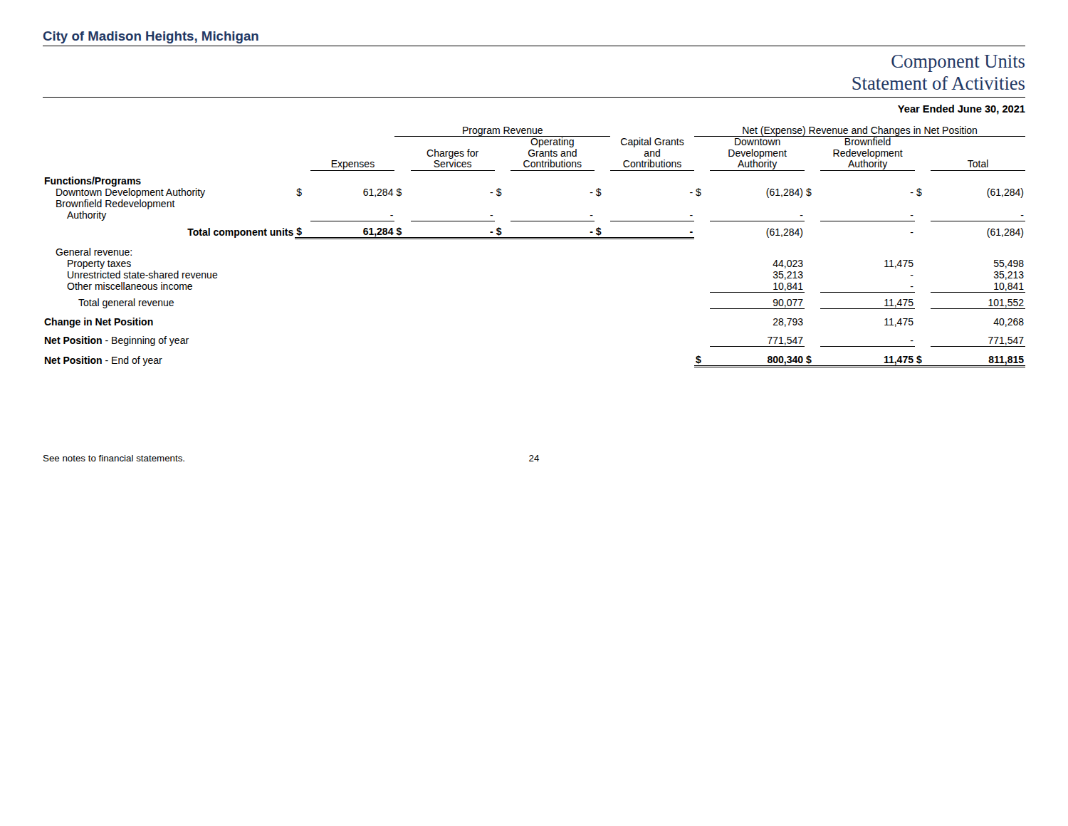City of Madison Heights, Michigan
Component Units
Statement of Activities
Year Ended June 30, 2021
| | | | Program Revenue | | Net (Expense) Revenue and Changes in Net Position |
| | | Expenses | | Charges for Services | | Operating Grants and Contributions | | Capital Grants and Contributions | | Downtown Development Authority | | Brownfield Redevelopment Authority | | Total |
| Functions/Programs | |
| Downtown Development Authority | $ | 61,284 | $ | - | $ | - | $ | - | $ | (61,284) | $ | - | $ | (61,284) |
| Brownfield Redevelopment | |
| Authority | | - | | - | | - | | - | | - | | - | | - |
| Total component units | $ | 61,284 | $ | - | $ | - | $ | - | | (61,284) | | - | | (61,284) |
| General revenue: | |
| Property taxes | | 44,023 | | 11,475 | | 55,498 |
| Unrestricted state-shared revenue | | 35,213 | | - | | 35,213 |
| Other miscellaneous income | | 10,841 | | - | | 10,841 |
| Total general revenue | | 90,077 | | 11,475 | | 101,552 |
| Change in Net Position | | 28,793 | | 11,475 | | 40,268 |
| Net Position - Beginning of year | | 771,547 | | - | | 771,547 |
| Net Position - End of year | $ | 800,340 | $ | 11,475 | $ | 811,815 |
See notes to financial statements. 24